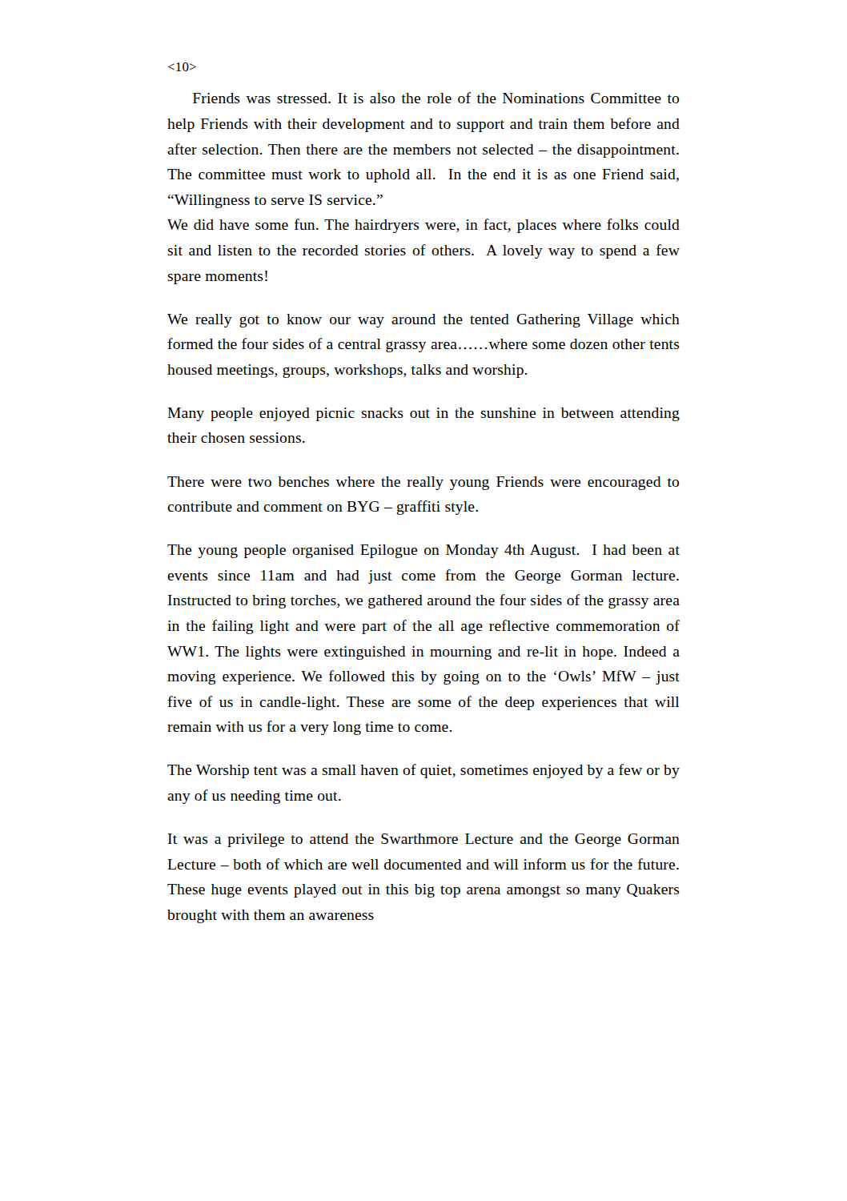<10>
Friends was stressed. It is also the role of the Nominations Committee to help Friends with their development and to support and train them before and after selection. Then there are the members not selected – the disappointment. The committee must work to uphold all. In the end it is as one Friend said, “Willingness to serve IS service.”
We did have some fun. The hairdryers were, in fact, places where folks could sit and listen to the recorded stories of others. A lovely way to spend a few spare moments!
We really got to know our way around the tented Gathering Village which formed the four sides of a central grassy area……where some dozen other tents housed meetings, groups, workshops, talks and worship.
Many people enjoyed picnic snacks out in the sunshine in between attending their chosen sessions.
There were two benches where the really young Friends were encouraged to contribute and comment on BYG – graffiti style.
The young people organised Epilogue on Monday 4th August. I had been at events since 11am and had just come from the George Gorman lecture. Instructed to bring torches, we gathered around the four sides of the grassy area in the failing light and were part of the all age reflective commemoration of WW1. The lights were extinguished in mourning and re-lit in hope. Indeed a moving experience. We followed this by going on to the ‘Owls’ MfW – just five of us in candle-light. These are some of the deep experiences that will remain with us for a very long time to come.
The Worship tent was a small haven of quiet, sometimes enjoyed by a few or by any of us needing time out.
It was a privilege to attend the Swarthmore Lecture and the George Gorman Lecture – both of which are well documented and will inform us for the future. These huge events played out in this big top arena amongst so many Quakers brought with them an awareness